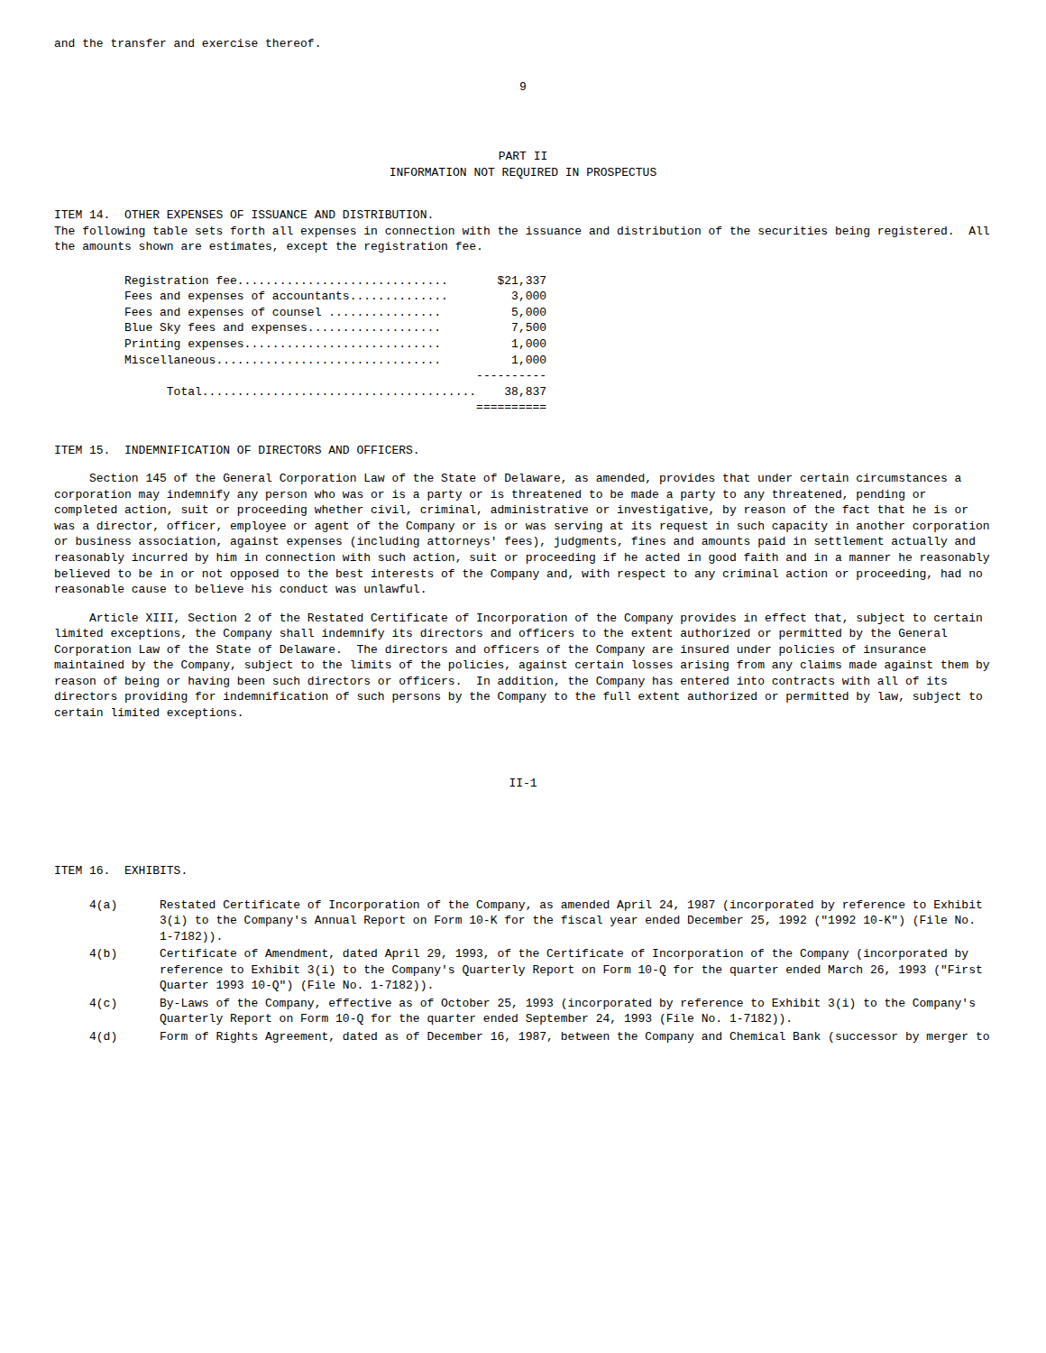and the transfer and exercise thereof.
9
PART II
INFORMATION NOT REQUIRED IN PROSPECTUS
ITEM 14. OTHER EXPENSES OF ISSUANCE AND DISTRIBUTION.
The following table sets forth all expenses in connection with the issuance and distribution of the securities being registered. All the amounts shown are estimates, except the registration fee.
| Registration fee.............................. | $21,337 |
| Fees and expenses of accountants.............. | 3,000 |
| Fees and expenses of counsel ................ | 5,000 |
| Blue Sky fees and expenses................... | 7,500 |
| Printing expenses............................ | 1,000 |
| Miscellaneous................................ | 1,000 |
| | ---------- |
| Total....................................... | 38,837 |
| | ========== |
ITEM 15. INDEMNIFICATION OF DIRECTORS AND OFFICERS.
Section 145 of the General Corporation Law of the State of Delaware, as amended, provides that under certain circumstances a corporation may indemnify any person who was or is a party or is threatened to be made a party to any threatened, pending or completed action, suit or proceeding whether civil, criminal, administrative or investigative, by reason of the fact that he is or was a director, officer, employee or agent of the Company or is or was serving at its request in such capacity in another corporation or business association, against expenses (including attorneys' fees), judgments, fines and amounts paid in settlement actually and reasonably incurred by him in connection with such action, suit or proceeding if he acted in good faith and in a manner he reasonably believed to be in or not opposed to the best interests of the Company and, with respect to any criminal action or proceeding, had no reasonable cause to believe his conduct was unlawful.
Article XIII, Section 2 of the Restated Certificate of Incorporation of the Company provides in effect that, subject to certain limited exceptions, the Company shall indemnify its directors and officers to the extent authorized or permitted by the General Corporation Law of the State of Delaware. The directors and officers of the Company are insured under policies of insurance maintained by the Company, subject to the limits of the policies, against certain losses arising from any claims made against them by reason of being or having been such directors or officers. In addition, the Company has entered into contracts with all of its directors providing for indemnification of such persons by the Company to the full extent authorized or permitted by law, subject to certain limited exceptions.
II-1
ITEM 16. EXHIBITS.
4(a)
Restated Certificate of Incorporation of the Company, as amended April 24, 1987 (incorporated by reference to Exhibit 3(i) to the Company's Annual Report on Form 10-K for the fiscal year ended December 25, 1992 ("1992 10-K") (File No. 1-7182)).
4(b)
Certificate of Amendment, dated April 29, 1993, of the Certificate of Incorporation of the Company (incorporated by reference to Exhibit 3(i) to the Company's Quarterly Report on Form 10-Q for the quarter ended March 26, 1993 ("First Quarter 1993 10-Q") (File No. 1-7182)).
4(c)
By-Laws of the Company, effective as of October 25, 1993 (incorporated by reference to Exhibit 3(i) to the Company's Quarterly Report on Form 10-Q for the quarter ended September 24, 1993 (File No. 1-7182)).
4(d)
Form of Rights Agreement, dated as of December 16, 1987, between the Company and Chemical Bank (successor by merger to